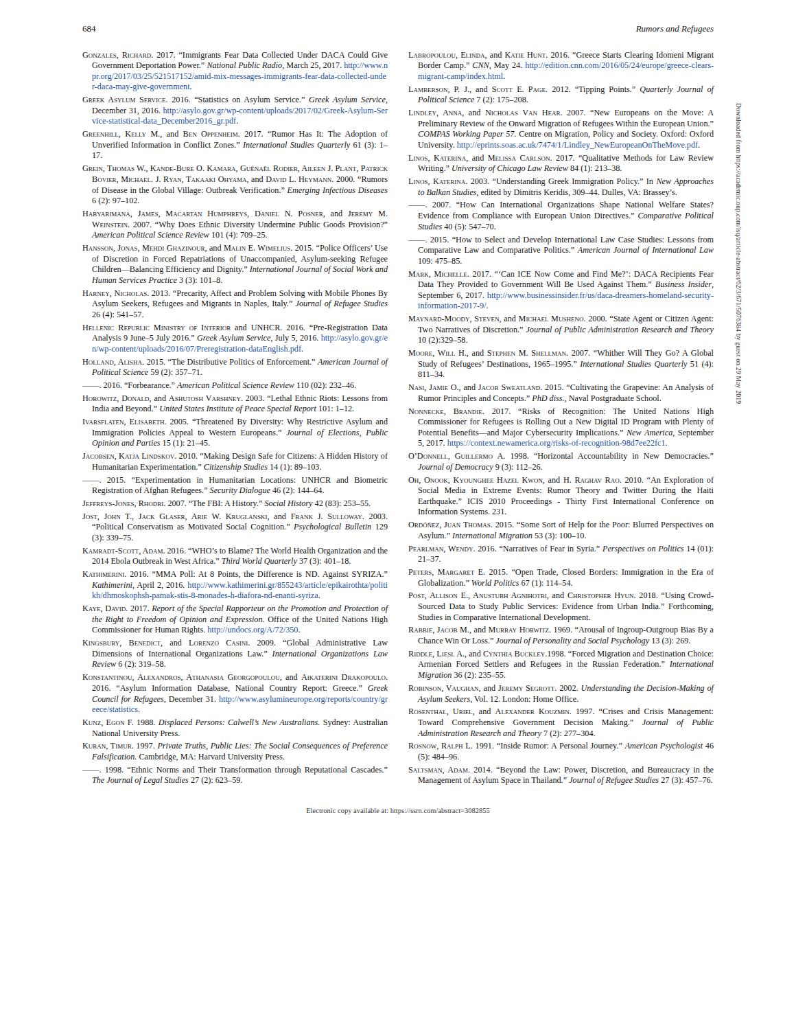684 Rumors and Refugees
Downloaded from https://academic.oup.com/isq/article-abstract/62/3/671/5076384 by guest on 29 May 2019
Gonzales, Richard. 2017. “Immigrants Fear Data Collected Under DACA Could Give Government Deportation Power.” National Public Radio, March 25, 2017. http://www.npr.org/2017/03/25/521517152/amid-mix-messages-immigrants-fear-data-collected-under-daca-may-give-government.
Greek Asylum Service. 2016. “Statistics on Asylum Service.” Greek Asylum Service, December 31, 2016. http://asylo.gov.gr/wp-content/uploads/2017/02/Greek-Asylum-Service-statistical-data_December2016_gr.pdf.
Greenhill, Kelly M., and Ben Oppenheim. 2017. “Rumor Has It: The Adoption of Unverified Information in Conflict Zones.” International Studies Quarterly 61 (3): 1–17.
Grein, Thomas W., Kande-Bure O. Kamara, Guénaël Rodier, Aileen J. Plant, Patrick Bovier, Michael. J. Ryan, Takaaki Ohyama, and David L. Heymann. 2000. “Rumors of Disease in the Global Village: Outbreak Verification.” Emerging Infectious Diseases 6 (2): 97–102.
Habyarimana, James, Macartan Humphreys, Daniel N. Posner, and Jeremy M. Weinstein. 2007. “Why Does Ethnic Diversity Undermine Public Goods Provision?” American Political Science Review 101 (4): 709–25.
Hansson, Jonas, Mehdi Ghazinour, and Malin E. Wimelius. 2015. “Police Officers’ Use of Discretion in Forced Repatriations of Unaccompanied, Asylum-seeking Refugee Children—Balancing Efficiency and Dignity.” International Journal of Social Work and Human Services Practice 3 (3): 101–8.
Harney, Nicholas. 2013. “Precarity, Affect and Problem Solving with Mobile Phones By Asylum Seekers, Refugees and Migrants in Naples, Italy.” Journal of Refugee Studies 26 (4): 541–57.
Hellenic Republic Ministry of Interior and UNHCR. 2016. “Pre-Registration Data Analysis 9 June–5 July 2016.” Greek Asylum Service, July 5, 2016. http://asylo.gov.gr/en/wp-content/uploads/2016/07/Preregistration-dataEnglish.pdf.
Holland, Alisha. 2015. “The Distributive Politics of Enforcement.” American Journal of Political Science 59 (2): 357–71.
——. 2016. “Forbearance.” American Political Science Review 110 (02): 232–46.
Horowitz, Donald, and Ashutosh Varshney. 2003. “Lethal Ethnic Riots: Lessons from India and Beyond.” United States Institute of Peace Special Report 101: 1–12.
Ivarsflaten, Elisabeth. 2005. “Threatened By Diversity: Why Restrictive Asylum and Immigration Policies Appeal to Western Europeans.” Journal of Elections, Public Opinion and Parties 15 (1): 21–45.
Jacobsen, Katja Lindskov. 2010. “Making Design Safe for Citizens: A Hidden History of Humanitarian Experimentation.” Citizenship Studies 14 (1): 89–103.
——. 2015. “Experimentation in Humanitarian Locations: UNHCR and Biometric Registration of Afghan Refugees.” Security Dialogue 46 (2): 144–64.
Jeffreys-Jones, Rhodri. 2007. “The FBI: A History.” Social History 42 (83): 253–55.
Jost, John T., Jack Glaser, Arie W. Kruglanski, and Frank J. Sulloway. 2003. “Political Conservatism as Motivated Social Cognition.” Psychological Bulletin 129 (3): 339–75.
Kamradt-Scott, Adam. 2016. “WHO’s to Blame? The World Health Organization and the 2014 Ebola Outbreak in West Africa.” Third World Quarterly 37 (3): 401–18.
Kathimerini. 2016. “MMA Poll: At 8 Points, the Difference is ND. Against SYRIZA.” Kathimerini, April 2, 2016. http://www.kathimerini.gr/855243/article/epikairothta/politikh/dhmoskophsh-pamak-stis-8-monades-h-diafora-nd-enanti-syriza.
Kaye, David. 2017. Report of the Special Rapporteur on the Promotion and Protection of the Right to Freedom of Opinion and Expression. Office of the United Nations High Commissioner for Human Rights. http://undocs.org/A/72/350.
Kingsbury, Benedict, and Lorenzo Casini. 2009. “Global Administrative Law Dimensions of International Organizations Law.” International Organizations Law Review 6 (2): 319–58.
Konstantinou, Alexandros, Athanasia Georgopoulou, and Aikaterini Drakopoulo. 2016. “Asylum Information Database, National Country Report: Greece.” Greek Council for Refugees, December 31. http://www.asylumineurope.org/reports/country/greece/statistics.
Kunz, Egon F. 1988. Displaced Persons: Calwell’s New Australians. Sydney: Australian National University Press.
Kuran, Timur. 1997. Private Truths, Public Lies: The Social Consequences of Preference Falsification. Cambridge, MA: Harvard University Press.
——. 1998. “Ethnic Norms and Their Transformation through Reputational Cascades.” The Journal of Legal Studies 27 (2): 623–59.
Labropoulou, Elinda, and Katie Hunt. 2016. “Greece Starts Clearing Idomeni Migrant Border Camp.” CNN, May 24. http://edition.cnn.com/2016/05/24/europe/greece-clears-migrant-camp/index.html.
Lamberson, P. J., and Scott E. Page. 2012. “Tipping Points.” Quarterly Journal of Political Science 7 (2): 175–208.
Lindley, Anna, and Nicholas Van Hear. 2007. “New Europeans on the Move: A Preliminary Review of the Onward Migration of Refugees Within the European Union.” COMPAS Working Paper 57. Centre on Migration, Policy and Society. Oxford: Oxford University. http://eprints.soas.ac.uk/7474/1/Lindley_NewEuropeanOnTheMove.pdf.
Linos, Katerina, and Melissa Carlson. 2017. “Qualitative Methods for Law Review Writing.” University of Chicago Law Review 84 (1): 213–38.
Linos, Katerina. 2003. “Understanding Greek Immigration Policy.” In New Approaches to Balkan Studies, edited by Dimitris Keridis, 309–44. Dulles, VA: Brassey’s.
——. 2007. “How Can International Organizations Shape National Welfare States? Evidence from Compliance with European Union Directives.” Comparative Political Studies 40 (5): 547–70.
——. 2015. “How to Select and Develop International Law Case Studies: Lessons from Comparative Law and Comparative Politics.” American Journal of International Law 109: 475–85.
Mark, Michelle. 2017. “‘Can ICE Now Come and Find Me?’: DACA Recipients Fear Data They Provided to Government Will Be Used Against Them.” Business Insider, September 6, 2017. http://www.businessinsider.fr/us/daca-dreamers-homeland-security-information-2017-9/.
Maynard-Moody, Steven, and Michael Musheno. 2000. “State Agent or Citizen Agent: Two Narratives of Discretion.” Journal of Public Administration Research and Theory 10 (2):329–58.
Moore, Will H., and Stephen M. Shellman. 2007. “Whither Will They Go? A Global Study of Refugees’ Destinations, 1965–1995.” International Studies Quarterly 51 (4): 811–34.
Nasi, Jamie O., and Jacob Sweatland. 2015. “Cultivating the Grapevine: An Analysis of Rumor Principles and Concepts.” PhD diss., Naval Postgraduate School.
Nonnecke, Brandie. 2017. “Risks of Recognition: The United Nations High Commissioner for Refugees is Rolling Out a New Digital ID Program with Plenty of Potential Benefits—and Major Cybersecurity Implications.” New America, September 5, 2017. https://context.newamerica.org/risks-of-recognition-98d7ee22fc1.
O’Donnell, Guillermo A. 1998. “Horizontal Accountability in New Democracies.” Journal of Democracy 9 (3): 112–26.
Oh, Onook, Kyounghee Hazel Kwon, and H. Raghav Rao. 2010. “An Exploration of Social Media in Extreme Events: Rumor Theory and Twitter During the Haiti Earthquake.” ICIS 2010 Proceedings - Thirty First International Conference on Information Systems. 231.
Ordóñez, Juan Thomas. 2015. “Some Sort of Help for the Poor: Blurred Perspectives on Asylum.” International Migration 53 (3): 100–10.
Pearlman, Wendy. 2016. “Narratives of Fear in Syria.” Perspectives on Politics 14 (01): 21–37.
Peters, Margaret E. 2015. “Open Trade, Closed Borders: Immigration in the Era of Globalization.” World Politics 67 (1): 114–54.
Post, Allison E., Anustubh Agnihotri, and Christopher Hyun. 2018. “Using Crowd-Sourced Data to Study Public Services: Evidence from Urban India.” Forthcoming, Studies in Comparative International Development.
Rabbie, Jacob M., and Murray Horwitz. 1969. “Arousal of Ingroup-Outgroup Bias By a Chance Win Or Loss.” Journal of Personality and Social Psychology 13 (3): 269.
Riddle, Liesl A., and Cynthia Buckley. 1998. “Forced Migration and Destination Choice: Armenian Forced Settlers and Refugees in the Russian Federation.” International Migration 36 (2): 235–55.
Robinson, Vaughan, and Jeremy Segrott. 2002. Understanding the Decision-Making of Asylum Seekers, Vol. 12. London: Home Office.
Rosenthal, Uriel, and Alexander Kouzmin. 1997. “Crises and Crisis Management: Toward Comprehensive Government Decision Making.” Journal of Public Administration Research and Theory 7 (2): 277–304.
Rosnow, Ralph L. 1991. “Inside Rumor: A Personal Journey.” American Psychologist 46 (5): 484–96.
Saltsman, Adam. 2014. “Beyond the Law: Power, Discretion, and Bureaucracy in the Management of Asylum Space in Thailand.” Journal of Refugee Studies 27 (3): 457–76.
Electronic copy available at: https://ssrn.com/abstract=3082855